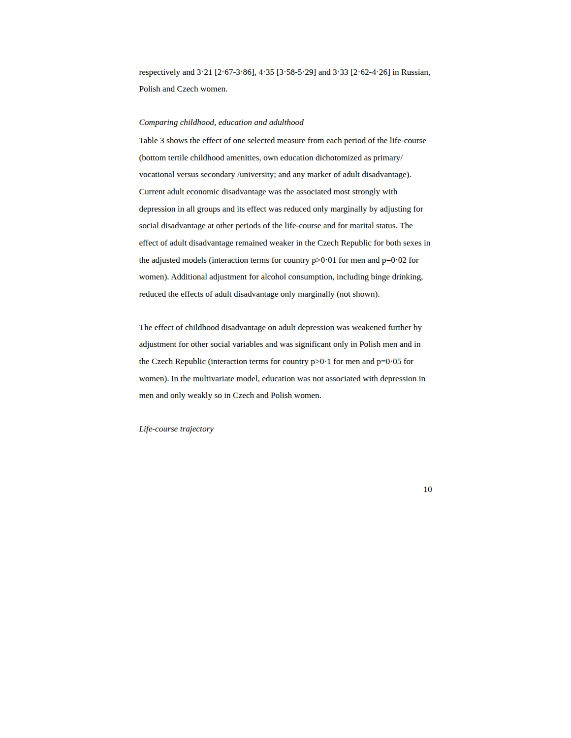respectively and 3·21 [2·67-3·86], 4·35 [3·58-5·29] and 3·33 [2·62-4·26] in Russian, Polish and Czech women.
Comparing childhood, education and adulthood
Table 3 shows the effect of one selected measure from each period of the life-course (bottom tertile childhood amenities, own education dichotomized as primary/ vocational versus secondary /university; and any marker of adult disadvantage). Current adult economic disadvantage was the associated most strongly with depression in all groups and its effect was reduced only marginally by adjusting for social disadvantage at other periods of the life-course and for marital status. The effect of adult disadvantage remained weaker in the Czech Republic for both sexes in the adjusted models (interaction terms for country p>0·01 for men and p=0·02 for women). Additional adjustment for alcohol consumption, including binge drinking, reduced the effects of adult disadvantage only marginally (not shown).
The effect of childhood disadvantage on adult depression was weakened further by adjustment for other social variables and was significant only in Polish men and in the Czech Republic (interaction terms for country p>0·1 for men and p=0·05 for women). In the multivariate model, education was not associated with depression in men and only weakly so in Czech and Polish women.
Life-course trajectory
10